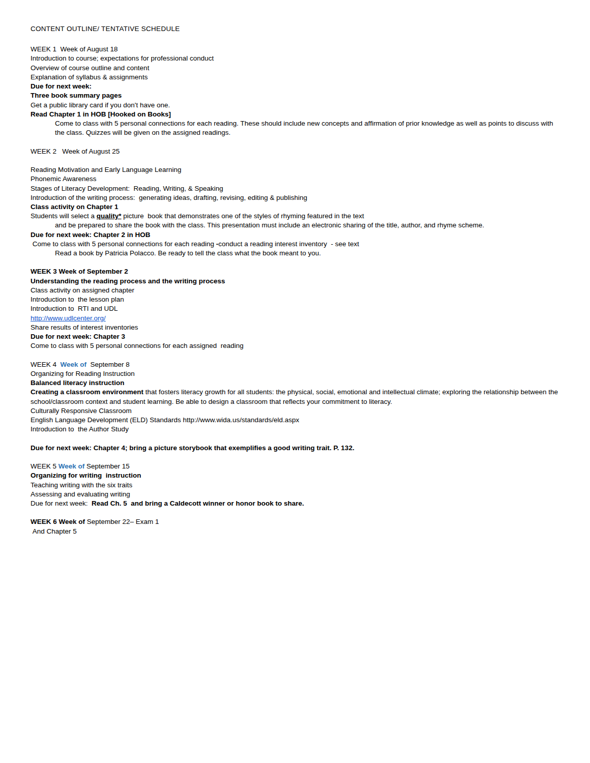CONTENT OUTLINE/ TENTATIVE SCHEDULE
WEEK 1 Week of August 18
Introduction to course; expectations for professional conduct
Overview of course outline and content
Explanation of syllabus & assignments
Due for next week:
Three book summary pages
Get a public library card if you don't have one.
Read Chapter 1 in HOB [Hooked on Books]
Come to class with 5 personal connections for each reading. These should include new concepts and affirmation of prior knowledge as well as points to discuss with the class. Quizzes will be given on the assigned readings.
WEEK 2 Week of August 25
Reading Motivation and Early Language Learning
Phonemic Awareness
Stages of Literacy Development: Reading, Writing, & Speaking
Introduction of the writing process: generating ideas, drafting, revising, editing & publishing
Class activity on Chapter 1
Students will select a quality* picture book that demonstrates one of the styles of rhyming featured in the text
and be prepared to share the book with the class. This presentation must include an electronic sharing of the title, author, and rhyme scheme.
Due for next week: Chapter 2 in HOB
Come to class with 5 personal connections for each reading -conduct a reading interest inventory - see text
Read a book by Patricia Polacco. Be ready to tell the class what the book meant to you.
WEEK 3 Week of September 2
Understanding the reading process and the writing process
Class activity on assigned chapter
Introduction to the lesson plan
Introduction to RTI and UDL
http://www.udlcenter.org/
Share results of interest inventories
Due for next week: Chapter 3
Come to class with 5 personal connections for each assigned reading
WEEK 4 Week of September 8
Organizing for Reading Instruction
Balanced literacy instruction
Creating a classroom environment that fosters literacy growth for all students: the physical, social, emotional and intellectual climate; exploring the relationship between the school/classroom context and student learning. Be able to design a classroom that reflects your commitment to literacy.
Culturally Responsive Classroom
English Language Development (ELD) Standards http://www.wida.us/standards/eld.aspx
Introduction to the Author Study
Due for next week: Chapter 4; bring a picture storybook that exemplifies a good writing trait. P. 132.
WEEK 5 Week of September 15
Organizing for writing instruction
Teaching writing with the six traits
Assessing and evaluating writing
Due for next week: Read Ch. 5 and bring a Caldecott winner or honor book to share.
WEEK 6 Week of September 22– Exam 1
And Chapter 5